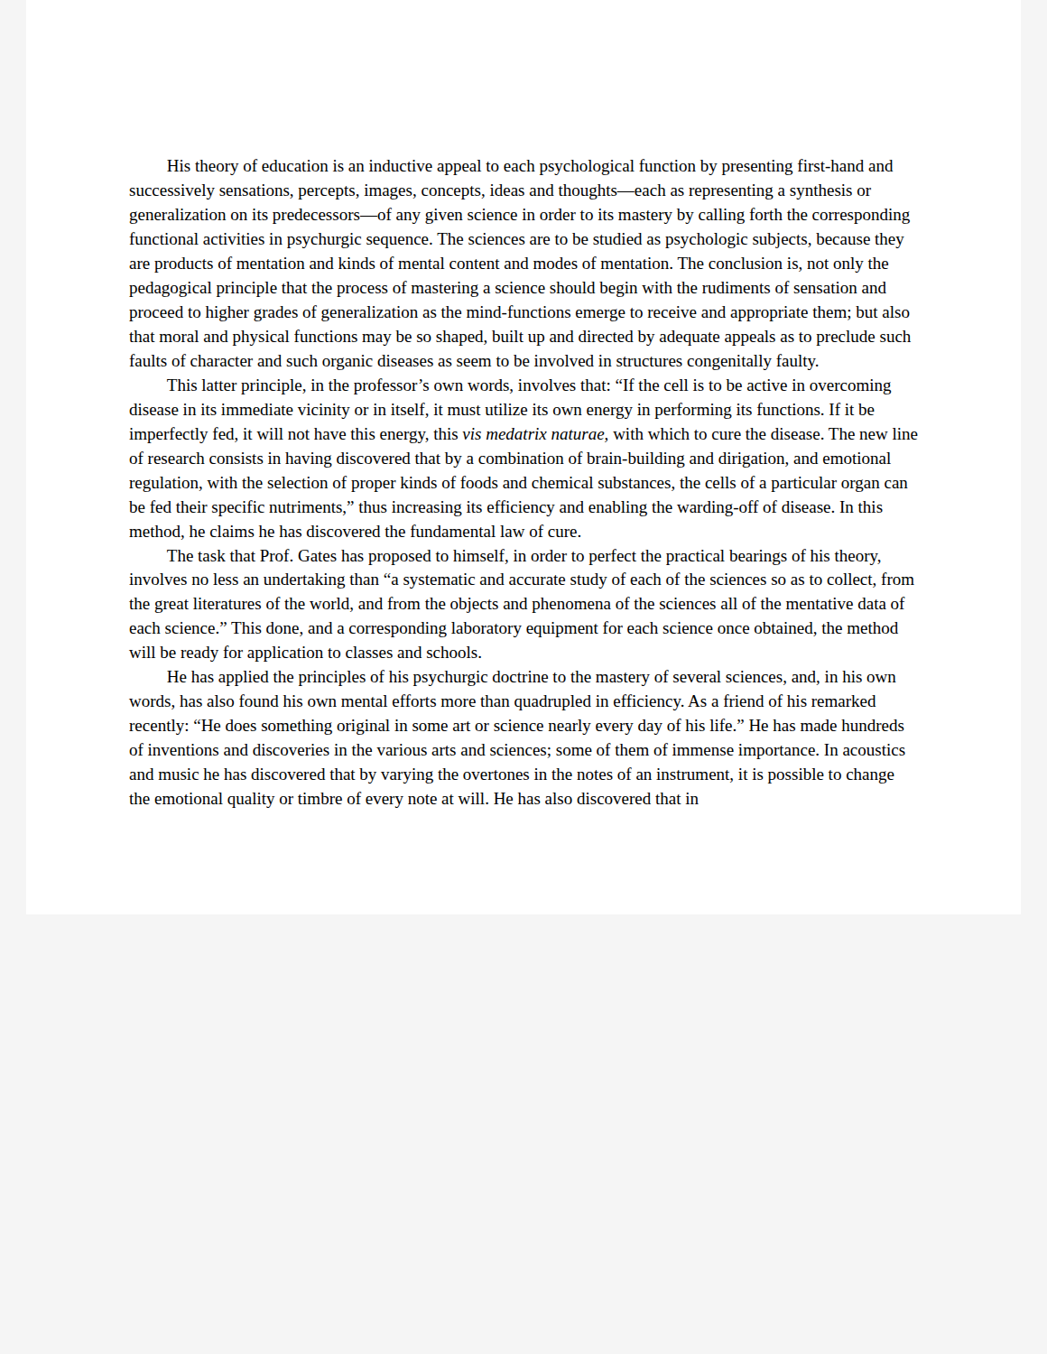His theory of education is an inductive appeal to each psychological function by presenting first-hand and successively sensations, percepts, images, concepts, ideas and thoughts—each as representing a synthesis or generalization on its predecessors—of any given science in order to its mastery by calling forth the corresponding functional activities in psychurgic sequence. The sciences are to be studied as psychologic subjects, because they are products of mentation and kinds of mental content and modes of mentation. The conclusion is, not only the pedagogical principle that the process of mastering a science should begin with the rudiments of sensation and proceed to higher grades of generalization as the mind-functions emerge to receive and appropriate them; but also that moral and physical functions may be so shaped, built up and directed by adequate appeals as to preclude such faults of character and such organic diseases as seem to be involved in structures congenitally faulty.
This latter principle, in the professor’s own words, involves that: “If the cell is to be active in overcoming disease in its immediate vicinity or in itself, it must utilize its own energy in performing its functions. If it be imperfectly fed, it will not have this energy, this vis medatrix naturae, with which to cure the disease. The new line of research consists in having discovered that by a combination of brain-building and dirigation, and emotional regulation, with the selection of proper kinds of foods and chemical substances, the cells of a particular organ can be fed their specific nutriments,” thus increasing its efficiency and enabling the warding-off of disease. In this method, he claims he has discovered the fundamental law of cure.
The task that Prof. Gates has proposed to himself, in order to perfect the practical bearings of his theory, involves no less an undertaking than “a systematic and accurate study of each of the sciences so as to collect, from the great literatures of the world, and from the objects and phenomena of the sciences all of the mentative data of each science.” This done, and a corresponding laboratory equipment for each science once obtained, the method will be ready for application to classes and schools.
He has applied the principles of his psychurgic doctrine to the mastery of several sciences, and, in his own words, has also found his own mental efforts more than quadrupled in efficiency. As a friend of his remarked recently: “He does something original in some art or science nearly every day of his life.” He has made hundreds of inventions and discoveries in the various arts and sciences; some of them of immense importance. In acoustics and music he has discovered that by varying the overtones in the notes of an instrument, it is possible to change the emotional quality or timbre of every note at will. He has also discovered that in